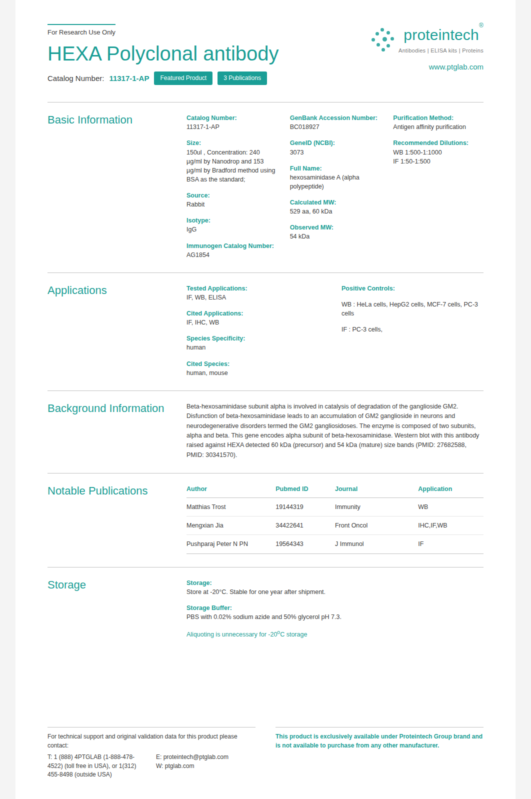For Research Use Only
HEXA Polyclonal antibody
Catalog Number: 11317-1-AP Featured Product 3 Publications
proteintech®
Antibodies | ELISA kits | Proteins
www.ptglab.com
Basic Information
Catalog Number:
11317-1-AP
Size:
150ul , Concentration: 240 µg/ml by Nanodrop and 153 µg/ml by Bradford method using BSA as the standard;
Source:
Rabbit
Isotype:
IgG
Immunogen Catalog Number:
AG1854
GenBank Accession Number:
BC018927
GeneID (NCBI):
3073
Full Name:
hexosaminidase A (alpha polypeptide)
Calculated MW:
529 aa, 60 kDa
Observed MW:
54 kDa
Purification Method:
Antigen affinity purification
Recommended Dilutions:
WB 1:500-1:1000
IF 1:50-1:500
Applications
Tested Applications:
IF, WB, ELISA
Cited Applications:
IF, IHC, WB
Species Specificity:
human
Cited Species:
human, mouse
Positive Controls:
WB : HeLa cells, HepG2 cells, MCF-7 cells, PC-3 cells
IF : PC-3 cells,
Background Information
Beta-hexosaminidase subunit alpha is involved in catalysis of degradation of the ganglioside GM2. Disfunction of beta-hexosaminidase leads to an accumulation of GM2 ganglioside in neurons and neurodegenerative disorders termed the GM2 gangliosidoses. The enzyme is composed of two subunits, alpha and beta. This gene encodes alpha subunit of beta-hexosaminidase. Western blot with this antibody raised against HEXA detected 60 kDa (precursor) and 54 kDa (mature) size bands (PMID: 27682588, PMID: 30341570).
Notable Publications
| Author | Pubmed ID | Journal | Application |
| --- | --- | --- | --- |
| Matthias Trost | 19144319 | Immunity | WB |
| Mengxian Jia | 34422641 | Front Oncol | IHC,IF,WB |
| Pushparaj Peter N PN | 19564343 | J Immunol | IF |
Storage
Storage:
Store at -20°C. Stable for one year after shipment.
Storage Buffer:
PBS with 0.02% sodium azide and 50% glycerol pH 7.3.
Aliquoting is unnecessary for -20oC storage
For technical support and original validation data for this product please contact:
T: 1 (888) 4PTGLAB (1-888-478-4522) (toll free in USA), or 1(312) 455-8498 (outside USA)
E: proteintech@ptglab.com
W: ptglab.com
This product is exclusively available under Proteintech Group brand and is not available to purchase from any other manufacturer.